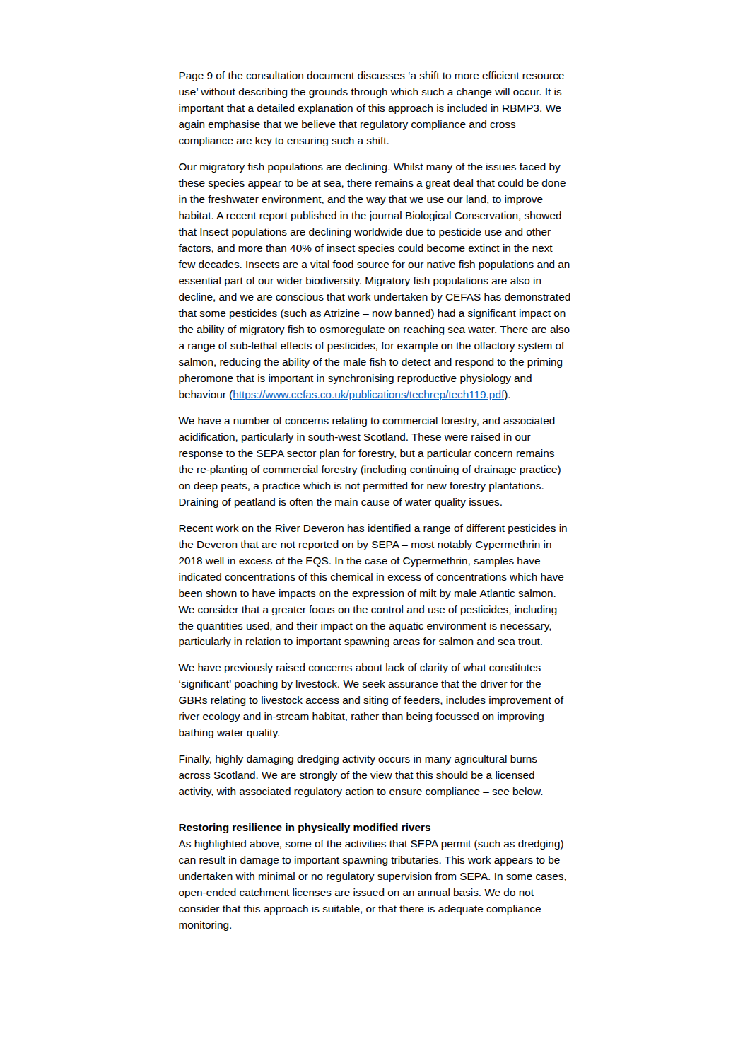Page 9 of the consultation document discusses ‘a shift to more efficient resource use’ without describing the grounds through which such a change will occur. It is important that a detailed explanation of this approach is included in RBMP3. We again emphasise that we believe that regulatory compliance and cross compliance are key to ensuring such a shift.
Our migratory fish populations are declining. Whilst many of the issues faced by these species appear to be at sea, there remains a great deal that could be done in the freshwater environment, and the way that we use our land, to improve habitat. A recent report published in the journal Biological Conservation, showed that Insect populations are declining worldwide due to pesticide use and other factors, and more than 40% of insect species could become extinct in the next few decades. Insects are a vital food source for our native fish populations and an essential part of our wider biodiversity. Migratory fish populations are also in decline, and we are conscious that work undertaken by CEFAS has demonstrated that some pesticides (such as Atrizine – now banned) had a significant impact on the ability of migratory fish to osmoregulate on reaching sea water. There are also a range of sub-lethal effects of pesticides, for example on the olfactory system of salmon, reducing the ability of the male fish to detect and respond to the priming pheromone that is important in synchronising reproductive physiology and behaviour (https://www.cefas.co.uk/publications/techrep/tech119.pdf).
We have a number of concerns relating to commercial forestry, and associated acidification, particularly in south-west Scotland. These were raised in our response to the SEPA sector plan for forestry, but a particular concern remains the re-planting of commercial forestry (including continuing of drainage practice) on deep peats, a practice which is not permitted for new forestry plantations. Draining of peatland is often the main cause of water quality issues.
Recent work on the River Deveron has identified a range of different pesticides in the Deveron that are not reported on by SEPA – most notably Cypermethrin in 2018 well in excess of the EQS. In the case of Cypermethrin, samples have indicated concentrations of this chemical in excess of concentrations which have been shown to have impacts on the expression of milt by male Atlantic salmon. We consider that a greater focus on the control and use of pesticides, including the quantities used, and their impact on the aquatic environment is necessary, particularly in relation to important spawning areas for salmon and sea trout.
We have previously raised concerns about lack of clarity of what constitutes ‘significant’ poaching by livestock. We seek assurance that the driver for the GBRs relating to livestock access and siting of feeders, includes improvement of river ecology and in-stream habitat, rather than being focussed on improving bathing water quality.
Finally, highly damaging dredging activity occurs in many agricultural burns across Scotland. We are strongly of the view that this should be a licensed activity, with associated regulatory action to ensure compliance – see below.
Restoring resilience in physically modified rivers
As highlighted above, some of the activities that SEPA permit (such as dredging) can result in damage to important spawning tributaries. This work appears to be undertaken with minimal or no regulatory supervision from SEPA. In some cases, open-ended catchment licenses are issued on an annual basis. We do not consider that this approach is suitable, or that there is adequate compliance monitoring.